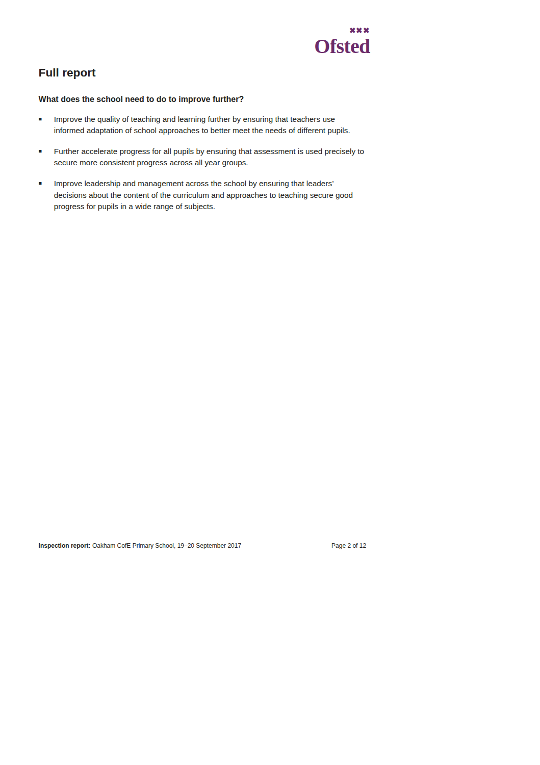✖✖✖
Ofsted
Full report
What does the school need to do to improve further?
Improve the quality of teaching and learning further by ensuring that teachers use informed adaptation of school approaches to better meet the needs of different pupils.
Further accelerate progress for all pupils by ensuring that assessment is used precisely to secure more consistent progress across all year groups.
Improve leadership and management across the school by ensuring that leaders’ decisions about the content of the curriculum and approaches to teaching secure good progress for pupils in a wide range of subjects.
Inspection report: Oakham CofE Primary School, 19–20 September 2017
Page 2 of 12